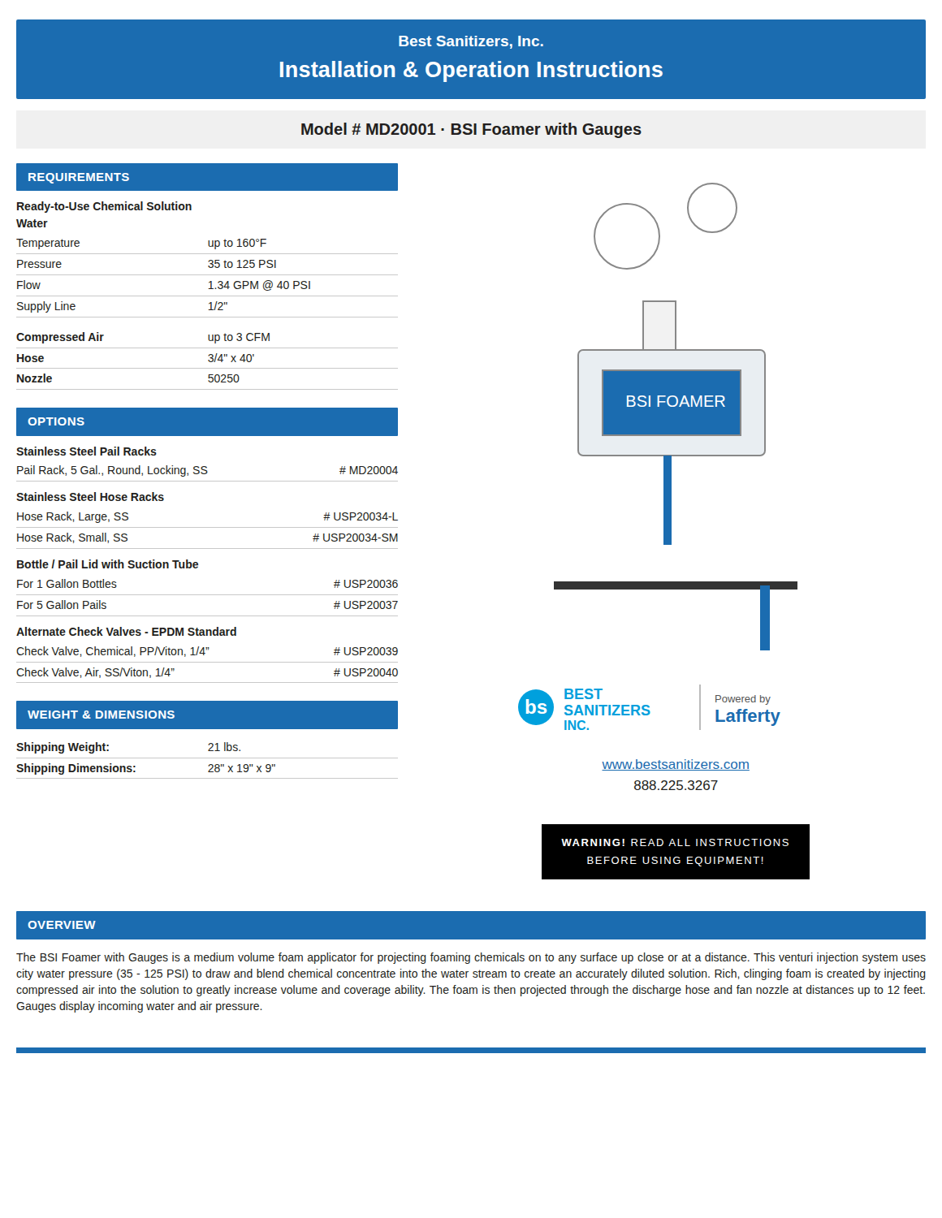Best Sanitizers, Inc.
Installation & Operation Instructions
Model # MD20001 · BSI Foamer with Gauges
REQUIREMENTS
Ready-to-Use Chemical Solution
Water
| Temperature | up to 160°F |
| Pressure | 35 to 125 PSI |
| Flow | 1.34 GPM @ 40 PSI |
| Supply Line | 1/2" |
| Compressed Air | up to 3 CFM |
| Hose | 3/4" x 40' |
| Nozzle | 50250 |
OPTIONS
Stainless Steel Pail Racks
| Pail Rack, 5 Gal., Round, Locking, SS | # MD20004 |
Stainless Steel Hose Racks
| Hose Rack, Large, SS | # USP20034-L |
| Hose Rack, Small, SS | # USP20034-SM |
Bottle / Pail Lid with Suction Tube
| For 1 Gallon Bottles | # USP20036 |
| For 5 Gallon Pails | # USP20037 |
Alternate Check Valves - EPDM Standard
| Check Valve, Chemical, PP/Viton, 1/4” | # USP20039 |
| Check Valve, Air, SS/Viton, 1/4” | # USP20040 |
WEIGHT & DIMENSIONS
| Shipping Weight: | 21 lbs. |
| Shipping Dimensions: | 28" x 19" x 9" |
www.bestsanitizers.com
888.225.3267
WARNING! READ ALL INSTRUCTIONS BEFORE USING EQUIPMENT!
OVERVIEW
The BSI Foamer with Gauges is a medium volume foam applicator for projecting foaming chemicals on to any surface up close or at a distance. This venturi injection system uses city water pressure (35 - 125 PSI) to draw and blend chemical concentrate into the water stream to create an accurately diluted solution. Rich, clinging foam is created by injecting compressed air into the solution to greatly increase volume and coverage ability. The foam is then projected through the discharge hose and fan nozzle at distances up to 12 feet. Gauges display incoming water and air pressure.